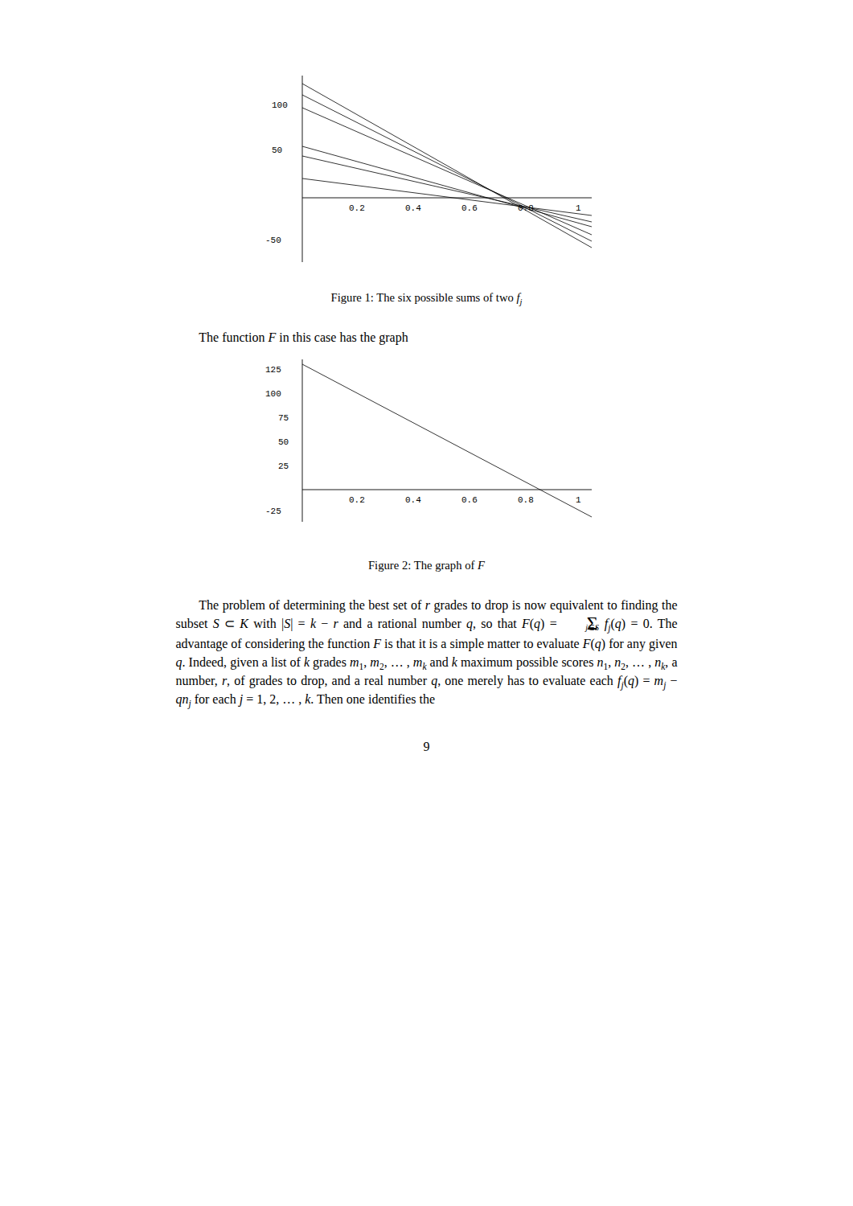100 50 -50 0.2 0.4 0.6 0.8 1
Figure 1: The six possible sums of two fj
The function F in this case has the graph
125 100 75 50 25 -25 0.2 0.4 0.6 0.8 1
Figure 2: The graph of F
The problem of determining the best set of r grades to drop is now equivalent to finding the subset S ⊂ K with |S| = k − r and a rational number q, so that F(q) = Σj∈S fj(q) = 0. The advantage of considering the function F is that it is a simple matter to evaluate F(q) for any given q. Indeed, given a list of k grades m1, m2, … , mk and k maximum possible scores n1, n2, … , nk, a number, r, of grades to drop, and a real number q, one merely has to evaluate each fj(q) = mj − qnj for each j = 1, 2, … , k. Then one identifies the
9